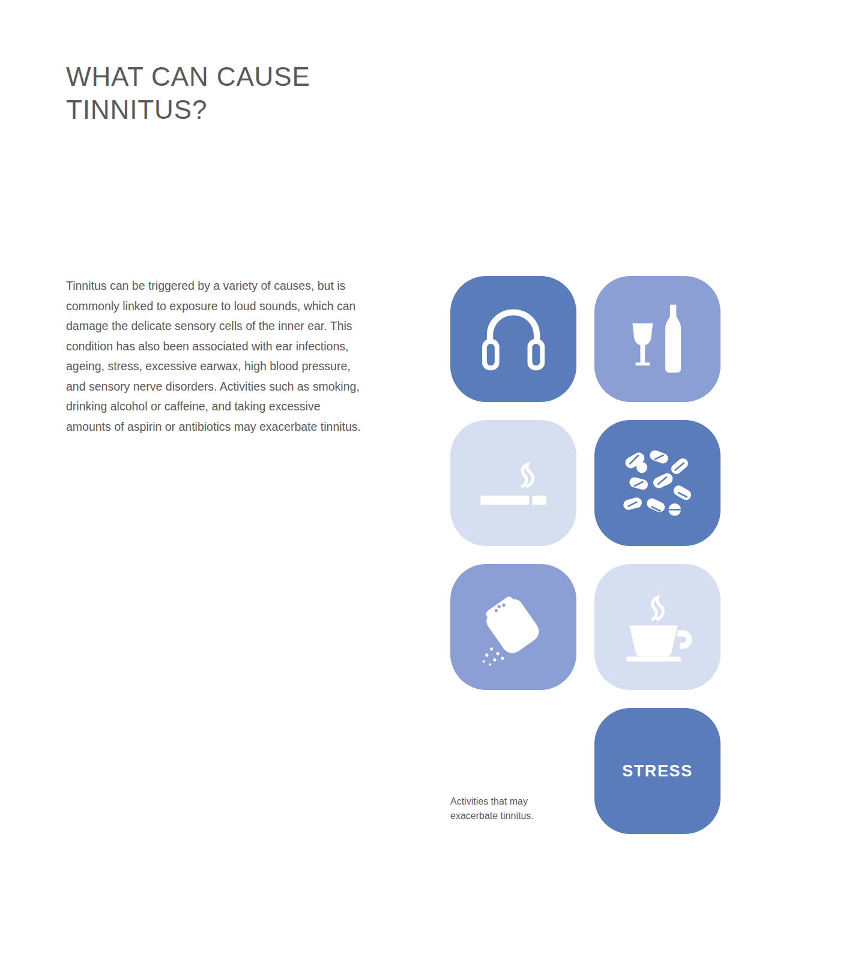What can cause
tinnitus?
Tinnitus can be triggered by a variety of causes, but is commonly linked to exposure to loud sounds, which can damage the delicate sensory cells of the inner ear. This condition has also been associated with ear infections, ageing, stress, excessive earwax, high blood pressure, and sensory nerve disorders. Activities such as smoking, drinking alcohol or caffeine, and taking excessive amounts of aspirin or antibiotics may exacerbate tinnitus.
Activities that may
exacerbate tinnitus.
STRESS